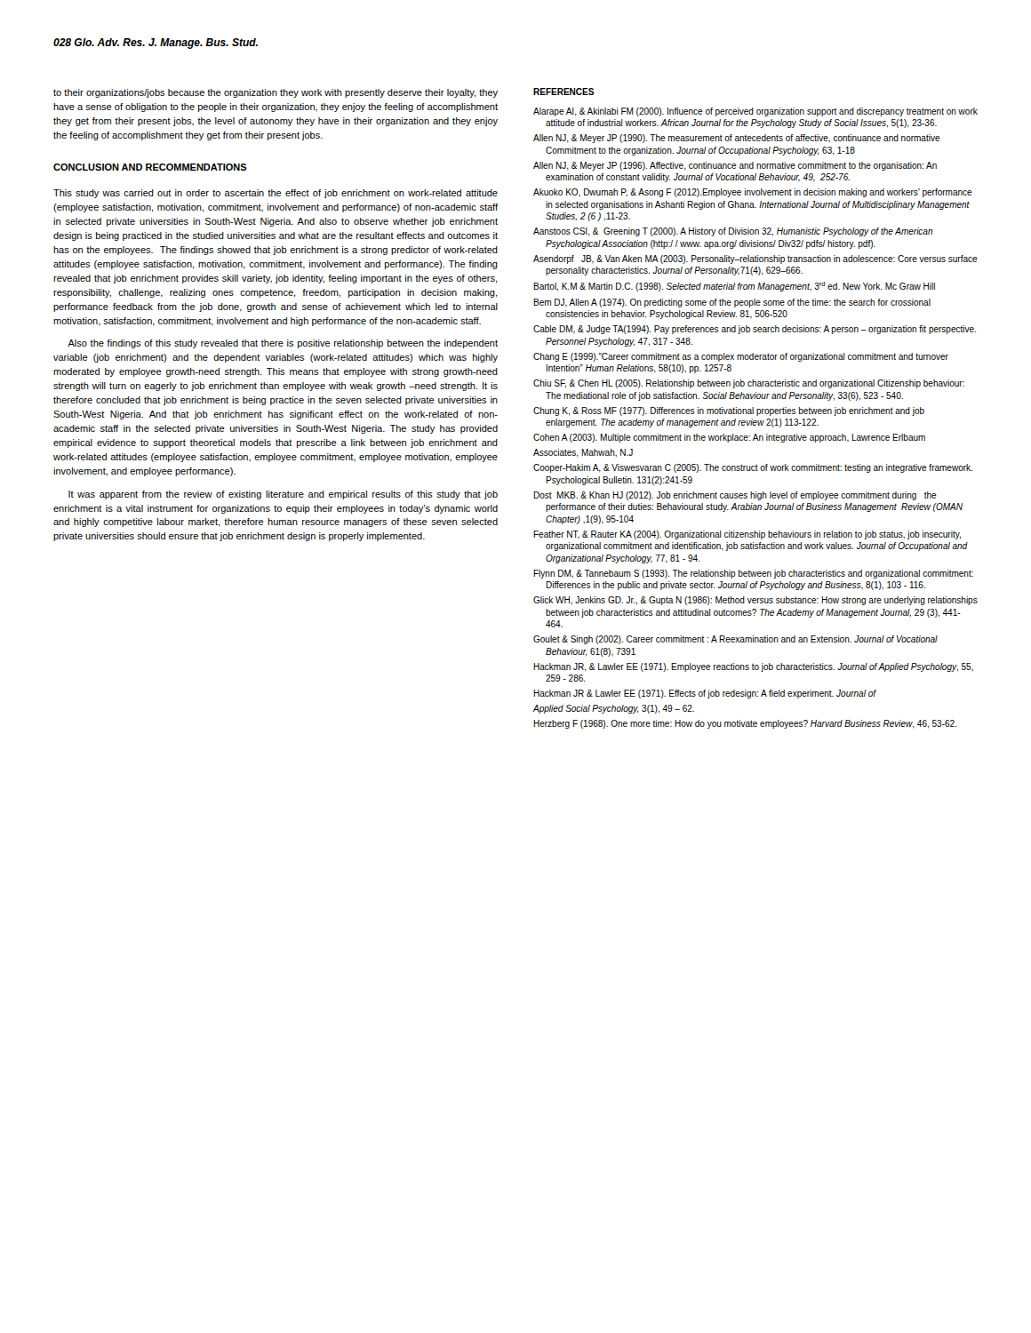028 Glo. Adv. Res. J. Manage. Bus. Stud.
to their organizations/jobs because the organization they work with presently deserve their loyalty, they have a sense of obligation to the people in their organization, they enjoy the feeling of accomplishment they get from their present jobs, the level of autonomy they have in their organization and they enjoy the feeling of accomplishment they get from their present jobs.
Conclusion and Recommendations
This study was carried out in order to ascertain the effect of job enrichment on work-related attitude (employee satisfaction, motivation, commitment, involvement and performance) of non-academic staff in selected private universities in South-West Nigeria. And also to observe whether job enrichment design is being practiced in the studied universities and what are the resultant effects and outcomes it has on the employees. The findings showed that job enrichment is a strong predictor of work-related attitudes (employee satisfaction, motivation, commitment, involvement and performance). The finding revealed that job enrichment provides skill variety, job identity, feeling important in the eyes of others, responsibility, challenge, realizing ones competence, freedom, participation in decision making, performance feedback from the job done, growth and sense of achievement which led to internal motivation, satisfaction, commitment, involvement and high performance of the non-academic staff.
Also the findings of this study revealed that there is positive relationship between the independent variable (job enrichment) and the dependent variables (work-related attitudes) which was highly moderated by employee growth-need strength. This means that employee with strong growth-need strength will turn on eagerly to job enrichment than employee with weak growth –need strength. It is therefore concluded that job enrichment is being practice in the seven selected private universities in South-West Nigeria. And that job enrichment has significant effect on the work-related of non-academic staff in the selected private universities in South-West Nigeria. The study has provided empirical evidence to support theoretical models that prescribe a link between job enrichment and work-related attitudes (employee satisfaction, employee commitment, employee motivation, employee involvement, and employee performance).
It was apparent from the review of existing literature and empirical results of this study that job enrichment is a vital instrument for organizations to equip their employees in today’s dynamic world and highly competitive labour market, therefore human resource managers of these seven selected private universities should ensure that job enrichment design is properly implemented.
References
Alarape AI, & Akinlabi FM (2000). Influence of perceived organization support and discrepancy treatment on work attitude of industrial workers. African Journal for the Psychology Study of Social Issues, 5(1), 23-36.
Allen NJ, & Meyer JP (1990). The measurement of antecedents of affective, continuance and normative Commitment to the organization. Journal of Occupational Psychology, 63, 1-18
Allen NJ, & Meyer JP (1996). Affective, continuance and normative commitment to the organisation: An examination of constant validity. Journal of Vocational Behaviour, 49, 252-76.
Akuoko KO, Dwumah P, & Asong F (2012).Employee involvement in decision making and workers’ performance in selected organisations in Ashanti Region of Ghana. International Journal of Multidisciplinary Management Studies, 2 (6 ) ,11-23.
Aanstoos CSI, & Greening T (2000). A History of Division 32, Humanistic Psychology of the American Psychological Association (http:/ / www. apa.org/ divisions/ Div32/ pdfs/ history. pdf).
Asendorpf JB, & Van Aken MA (2003). Personality–relationship transaction in adolescence: Core versus surface personality characteristics. Journal of Personality, 71(4), 629–666.
Bartol, K.M & Martin D.C. (1998). Selected material from Management, 3rd ed. New York. Mc Graw Hill
Bem DJ, Allen A (1974). On predicting some of the people some of the time: the search for crossional consistencies in behavior. Psychological Review. 81, 506-520
Cable DM, & Judge TA(1994). Pay preferences and job search decisions: A person – organization fit perspective. Personnel Psychology, 47, 317 - 348.
Chang E (1999).”Career commitment as a complex moderator of organizational commitment and turnover Intention” Human Relations, 58(10), pp. 1257-8
Chiu SF, & Chen HL (2005). Relationship between job characteristic and organizational Citizenship behaviour: The mediational role of job satisfaction. Social Behaviour and Personality, 33(6), 523 - 540.
Chung K, & Ross MF (1977). Differences in motivational properties between job enrichment and job enlargement. The academy of management and review 2(1) 113-122.
Cohen A (2003). Multiple commitment in the workplace: An integrative approach, Lawrence Erlbaum
Associates, Mahwah, N.J
Cooper-Hakim A, & Viswesvaran C (2005). The construct of work commitment: testing an integrative framework. Psychological Bulletin. 131(2):241-59
Dost MKB. & Khan HJ (2012). Job enrichment causes high level of employee commitment during the performance of their duties: Behavioural study. Arabian Journal of Business Management Review (OMAN Chapter) ,1(9), 95-104
Feather NT, & Rauter KA (2004). Organizational citizenship behaviours in relation to job status, job insecurity, organizational commitment and identification, job satisfaction and work values. Journal of Occupational and Organizational Psychology, 77, 81 - 94.
Flynn DM, & Tannebaum S (1993). The relationship between job characteristics and organizational commitment: Differences in the public and private sector. Journal of Psychology and Business, 8(1), 103 - 116.
Glick WH, Jenkins GD. Jr., & Gupta N (1986): Method versus substance: How strong are underlying relationships between job characteristics and attitudinal outcomes? The Academy of Management Journal, 29 (3), 441-464.
Goulet & Singh (2002). Career commitment : A Reexamination and an Extension. Journal of Vocational Behaviour, 61(8), 7391
Hackman JR, & Lawler EE (1971). Employee reactions to job characteristics. Journal of Applied Psychology, 55, 259 - 286.
Hackman JR & Lawler EE (1971). Effects of job redesign: A field experiment. Journal of
Applied Social Psychology, 3(1), 49 – 62.
Herzberg F (1968). One more time: How do you motivate employees? Harvard Business Review, 46, 53-62.